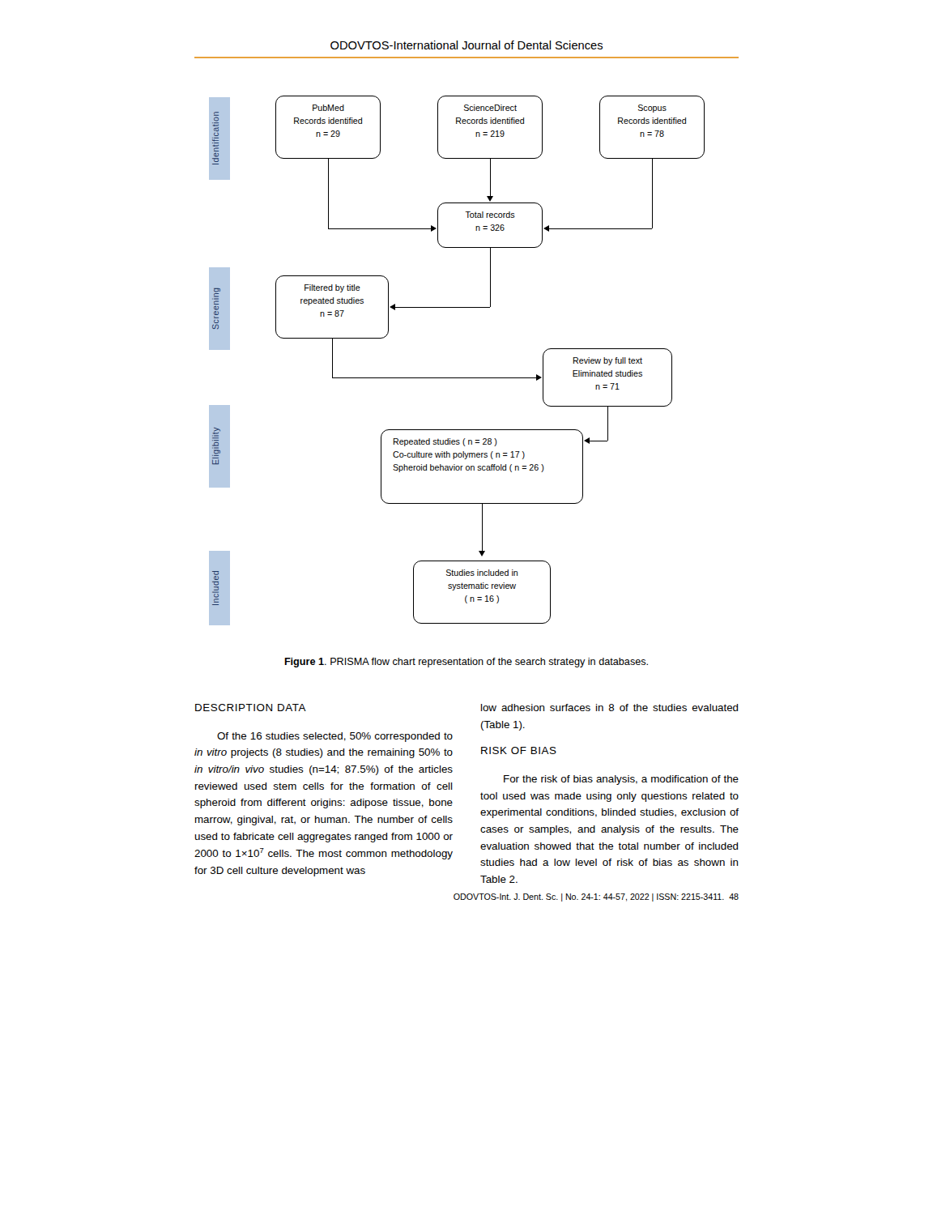ODOVTOS-International Journal of Dental Sciences
Identification
Screening
Eligibility
Included
PubMed
Records identified
n = 29
ScienceDirect
Records identified
n = 219
Scopus
Records identified
n = 78
Total records
n = 326
Filtered by title
repeated studies
n = 87
Review by full text
Eliminated studies
n = 71
Repeated studies ( n = 28 )
Co-culture with polymers ( n = 17 )
Spheroid behavior on scaffold ( n = 26 )
Studies included in
systematic review
( n = 16 )
Figure 1. PRISMA flow chart representation of the search strategy in databases.
DESCRIPTION DATA
Of the 16 studies selected, 50% corresponded to in vitro projects (8 studies) and the remaining 50% to in vitro/in vivo studies (n=14; 87.5%) of the articles reviewed used stem cells for the formation of cell spheroid from different origins: adipose tissue, bone marrow, gingival, rat, or human. The number of cells used to fabricate cell aggregates ranged from 1000 or 2000 to 1×107 cells. The most common methodology for 3D cell culture development was
low adhesion surfaces in 8 of the studies evaluated (Table 1).
RISK OF BIAS
For the risk of bias analysis, a modification of the tool used was made using only questions related to experimental conditions, blinded studies, exclusion of cases or samples, and analysis of the results. The evaluation showed that the total number of included studies had a low level of risk of bias as shown in Table 2.
ODOVTOS-Int. J. Dent. Sc. | No. 24-1: 44-57, 2022 | ISSN: 2215-3411. 48